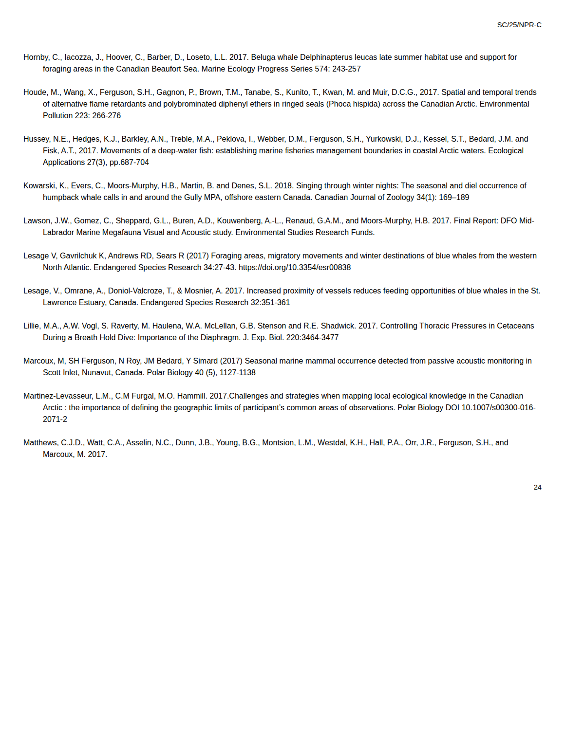SC/25/NPR-C
Hornby, C., Iacozza, J., Hoover, C., Barber, D., Loseto, L.L. 2017. Beluga whale Delphinapterus leucas late summer habitat use and support for foraging areas in the Canadian Beaufort Sea. Marine Ecology Progress Series 574: 243-257
Houde, M., Wang, X., Ferguson, S.H., Gagnon, P., Brown, T.M., Tanabe, S., Kunito, T., Kwan, M. and Muir, D.C.G., 2017. Spatial and temporal trends of alternative flame retardants and polybrominated diphenyl ethers in ringed seals (Phoca hispida) across the Canadian Arctic. Environmental Pollution 223: 266-276
Hussey, N.E., Hedges, K.J., Barkley, A.N., Treble, M.A., Peklova, I., Webber, D.M., Ferguson, S.H., Yurkowski, D.J., Kessel, S.T., Bedard, J.M. and Fisk, A.T., 2017. Movements of a deep-water fish: establishing marine fisheries management boundaries in coastal Arctic waters. Ecological Applications 27(3), pp.687-704
Kowarski, K., Evers, C., Moors-Murphy, H.B., Martin, B. and Denes, S.L. 2018. Singing through winter nights: The seasonal and diel occurrence of humpback whale calls in and around the Gully MPA, offshore eastern Canada. Canadian Journal of Zoology 34(1): 169–189
Lawson, J.W., Gomez, C., Sheppard, G.L., Buren, A.D., Kouwenberg, A.-L., Renaud, G.A.M., and Moors-Murphy, H.B. 2017. Final Report: DFO Mid-Labrador Marine Megafauna Visual and Acoustic study. Environmental Studies Research Funds.
Lesage V, Gavrilchuk K, Andrews RD, Sears R (2017) Foraging areas, migratory movements and winter destinations of blue whales from the western North Atlantic. Endangered Species Research 34:27-43. https://doi.org/10.3354/esr00838
Lesage, V., Omrane, A., Doniol-Valcroze, T., & Mosnier, A. 2017. Increased proximity of vessels reduces feeding opportunities of blue whales in the St. Lawrence Estuary, Canada. Endangered Species Research 32:351-361
Lillie, M.A., A.W. Vogl, S. Raverty, M. Haulena, W.A. McLellan, G.B. Stenson and R.E. Shadwick. 2017. Controlling Thoracic Pressures in Cetaceans During a Breath Hold Dive: Importance of the Diaphragm. J. Exp. Biol. 220:3464-3477
Marcoux, M, SH Ferguson, N Roy, JM Bedard, Y Simard (2017) Seasonal marine mammal occurrence detected from passive acoustic monitoring in Scott Inlet, Nunavut, Canada. Polar Biology 40 (5), 1127-1138
Martinez-Levasseur, L.M., C.M Furgal, M.O. Hammill. 2017.Challenges and strategies when mapping local ecological knowledge in the Canadian Arctic : the importance of defining the geographic limits of participant’s common areas of observations. Polar Biology DOI 10.1007/s00300-016-2071-2
Matthews, C.J.D., Watt, C.A., Asselin, N.C., Dunn, J.B., Young, B.G., Montsion, L.M., Westdal, K.H., Hall, P.A., Orr, J.R., Ferguson, S.H., and Marcoux, M. 2017.
24